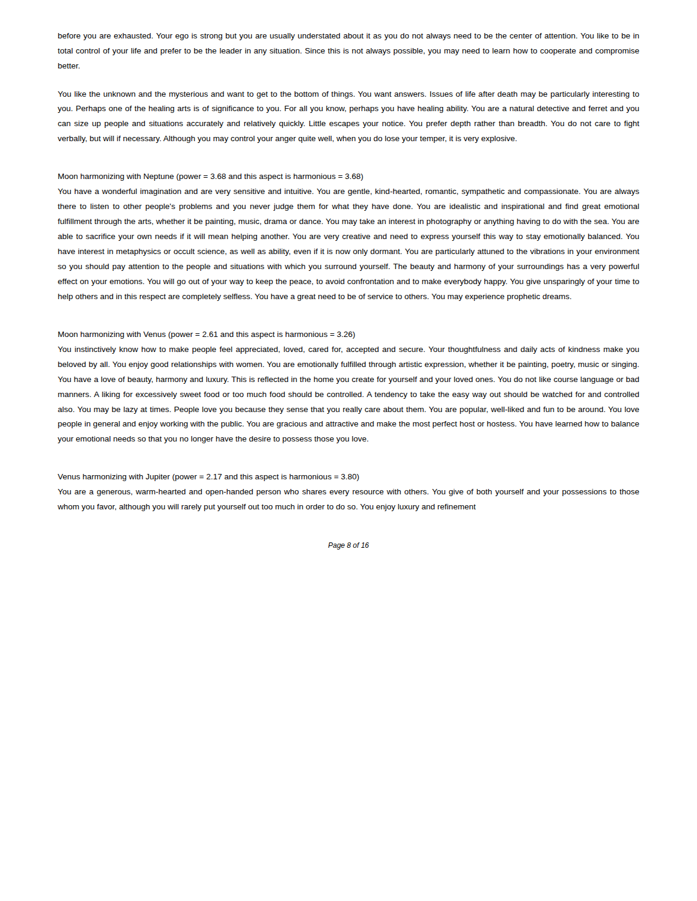before you are exhausted. Your ego is strong but you are usually understated about it as you do not always need to be the center of attention. You like to be in total control of your life and prefer to be the leader in any situation. Since this is not always possible, you may need to learn how to cooperate and compromise better.
You like the unknown and the mysterious and want to get to the bottom of things. You want answers. Issues of life after death may be particularly interesting to you. Perhaps one of the healing arts is of significance to you. For all you know, perhaps you have healing ability. You are a natural detective and ferret and you can size up people and situations accurately and relatively quickly. Little escapes your notice. You prefer depth rather than breadth. You do not care to fight verbally, but will if necessary. Although you may control your anger quite well, when you do lose your temper, it is very explosive.
Moon harmonizing with Neptune (power = 3.68 and this aspect is harmonious = 3.68)
You have a wonderful imagination and are very sensitive and intuitive. You are gentle, kind-hearted, romantic, sympathetic and compassionate. You are always there to listen to other people's problems and you never judge them for what they have done. You are idealistic and inspirational and find great emotional fulfillment through the arts, whether it be painting, music, drama or dance. You may take an interest in photography or anything having to do with the sea. You are able to sacrifice your own needs if it will mean helping another. You are very creative and need to express yourself this way to stay emotionally balanced. You have interest in metaphysics or occult science, as well as ability, even if it is now only dormant. You are particularly attuned to the vibrations in your environment so you should pay attention to the people and situations with which you surround yourself. The beauty and harmony of your surroundings has a very powerful effect on your emotions. You will go out of your way to keep the peace, to avoid confrontation and to make everybody happy. You give unsparingly of your time to help others and in this respect are completely selfless. You have a great need to be of service to others. You may experience prophetic dreams.
Moon harmonizing with Venus (power = 2.61 and this aspect is harmonious = 3.26)
You instinctively know how to make people feel appreciated, loved, cared for, accepted and secure. Your thoughtfulness and daily acts of kindness make you beloved by all. You enjoy good relationships with women. You are emotionally fulfilled through artistic expression, whether it be painting, poetry, music or singing. You have a love of beauty, harmony and luxury. This is reflected in the home you create for yourself and your loved ones. You do not like course language or bad manners. A liking for excessively sweet food or too much food should be controlled. A tendency to take the easy way out should be watched for and controlled also. You may be lazy at times. People love you because they sense that you really care about them. You are popular, well-liked and fun to be around. You love people in general and enjoy working with the public. You are gracious and attractive and make the most perfect host or hostess. You have learned how to balance your emotional needs so that you no longer have the desire to possess those you love.
Venus harmonizing with Jupiter (power = 2.17 and this aspect is harmonious = 3.80)
You are a generous, warm-hearted and open-handed person who shares every resource with others. You give of both yourself and your possessions to those whom you favor, although you will rarely put yourself out too much in order to do so. You enjoy luxury and refinement
Page 8 of 16